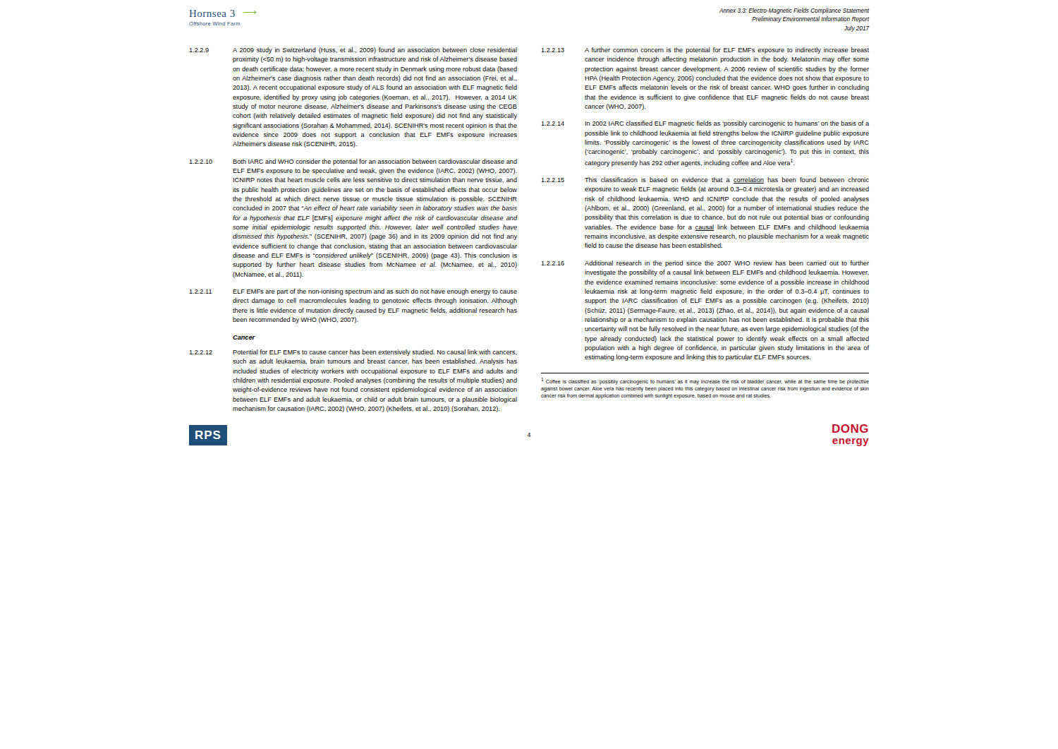Hornsea 3 ⟶
Offshore Wind Farm
Annex 3.3: Electro-Magnetic Fields Compliance Statement
Preliminary Environmental Information Report
July 2017
1.2.2.9
A 2009 study in Switzerland (Huss, et al., 2009) found an association between close residential proximity (<50 m) to high-voltage transmission infrastructure and risk of Alzheimer's disease based on death certificate data; however, a more recent study in Denmark using more robust data (based on Alzheimer's case diagnosis rather than death records) did not find an association (Frei, et al., 2013). A recent occupational exposure study of ALS found an association with ELF magnetic field exposure, identified by proxy using job categories (Koeman, et al., 2017). However, a 2014 UK study of motor neurone disease, Alzheimer's disease and Parkinsons's disease using the CEGB cohort (with relatively detailed estimates of magnetic field exposure) did not find any statistically significant associations (Sorahan & Mohammed, 2014). SCENIHR's most recent opinion is that the evidence since 2009 does not support a conclusion that ELF EMFs exposure increases Alzheimer's disease risk (SCENIHR, 2015).
1.2.2.10
Both IARC and WHO consider the potential for an association between cardiovascular disease and ELF EMFs exposure to be speculative and weak, given the evidence (IARC, 2002) (WHO, 2007). ICNIRP notes that heart muscle cells are less sensitive to direct stimulation than nerve tissue, and its public health protection guidelines are set on the basis of established effects that occur below the threshold at which direct nerve tissue or muscle tissue stimulation is possible. SCENIHR concluded in 2007 that “An effect of heart rate variability seen in laboratory studies was the basis for a hypothesis that ELF [EMFs] exposure might affect the risk of cardiovascular disease and some initial epidemiologic results supported this. However, later well controlled studies have dismissed this hypothesis.” (SCENIHR, 2007) (page 36) and in its 2009 opinion did not find any evidence sufficient to change that conclusion, stating that an association between cardiovascular disease and ELF EMFs is “considered unlikely” (SCENIHR, 2009) (page 43). This conclusion is supported by further heart disease studies from McNamee et al. (McNamee, et al., 2010) (McNamee, et al., 2011).
1.2.2.11
ELF EMFs are part of the non-ionising spectrum and as such do not have enough energy to cause direct damage to cell macromolecules leading to genotoxic effects through ionisation. Although there is little evidence of mutation directly caused by ELF magnetic fields, additional research has been recommended by WHO (WHO, 2007).
Cancer
1.2.2.12
Potential for ELF EMFs to cause cancer has been extensively studied. No causal link with cancers, such as adult leukaemia, brain tumours and breast cancer, has been established. Analysis has included studies of electricity workers with occupational exposure to ELF EMFs and adults and children with residential exposure. Pooled analyses (combining the results of multiple studies) and weight-of-evidence reviews have not found consistent epidemiological evidence of an association between ELF EMFs and adult leukaemia, or child or adult brain tumours, or a plausible biological mechanism for causation (IARC, 2002) (WHO, 2007) (Kheifets, et al., 2010) (Sorahan, 2012).
1.2.2.13
A further common concern is the potential for ELF EMFs exposure to indirectly increase breast cancer incidence through affecting melatonin production in the body. Melatonin may offer some protection against breast cancer development. A 2006 review of scientific studies by the former HPA (Health Protection Agency, 2006) concluded that the evidence does not show that exposure to ELF EMFs affects melatonin levels or the risk of breast cancer. WHO goes further in concluding that the evidence is sufficient to give confidence that ELF magnetic fields do not cause breast cancer (WHO, 2007).
1.2.2.14
In 2002 IARC classified ELF magnetic fields as ‘possibly carcinogenic to humans’ on the basis of a possible link to childhood leukaemia at field strengths below the ICNIRP guideline public exposure limits. ‘Possibly carcinogenic’ is the lowest of three carcinogenicity classifications used by IARC (‘carcinogenic’, ‘probably carcinogenic’, and ‘possibly carcinogenic’). To put this in context, this category presently has 292 other agents, including coffee and Aloe vera1.
1.2.2.15
This classification is based on evidence that a correlation has been found between chronic exposure to weak ELF magnetic fields (at around 0.3–0.4 microtesla or greater) and an increased risk of childhood leukaemia. WHO and ICNIRP conclude that the results of pooled analyses (Ahlbom, et al., 2000) (Greenland, et al., 2000) for a number of international studies reduce the possibility that this correlation is due to chance, but do not rule out potential bias or confounding variables. The evidence base for a causal link between ELF EMFs and childhood leukaemia remains inconclusive, as despite extensive research, no plausible mechanism for a weak magnetic field to cause the disease has been established.
1.2.2.16
Additional research in the period since the 2007 WHO review has been carried out to further investigate the possibility of a causal link between ELF EMFs and childhood leukaemia. However, the evidence examined remains inconclusive: some evidence of a possible increase in childhood leukaemia risk at long-term magnetic field exposure, in the order of 0.3–0.4 µT, continues to support the IARC classification of ELF EMFs as a possible carcinogen (e.g. (Kheifets, 2010) (Schüz, 2011) (Sermage-Faure, et al., 2013) (Zhao, et al., 2014)), but again evidence of a causal relationship or a mechanism to explain causation has not been established. It is probable that this uncertainty will not be fully resolved in the near future, as even large epidemiological studies (of the type already conducted) lack the statistical power to identify weak effects on a small affected population with a high degree of confidence, in particular given study limitations in the area of estimating long-term exposure and linking this to particular ELF EMFs sources.
1 Coffee is classified as ‘possibly carcinogenic to humans’ as it may increase the risk of bladder cancer, while at the same time be protective against bowel cancer. Aloe vera has recently been placed into this category based on intestinal cancer risk from ingestion and evidence of skin cancer risk from dermal application combined with sunlight exposure, based on mouse and rat studies.
RPS
4
DONG
energy